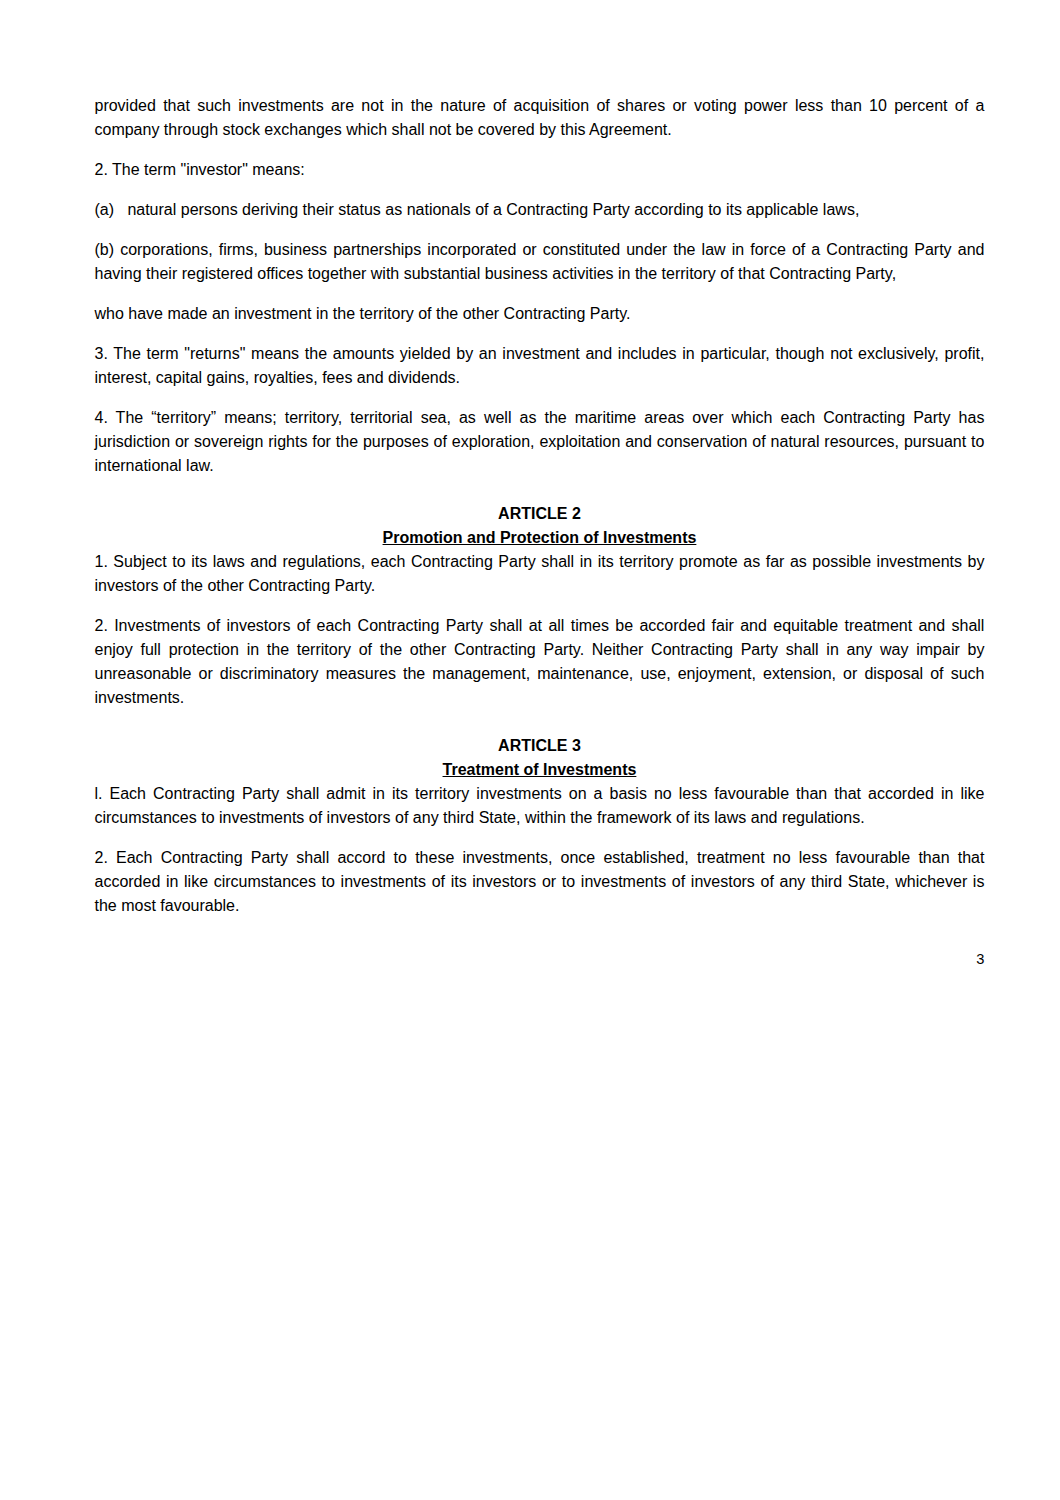provided that such investments are not in the nature of acquisition of shares or voting power less than 10 percent of a company through stock exchanges which shall not be covered by this Agreement.
2. The term "investor" means:
(a) natural persons deriving their status as nationals of a Contracting Party according to its applicable laws,
(b) corporations, firms, business partnerships incorporated or constituted under the law in force of a Contracting Party and having their registered offices together with substantial business activities in the territory of that Contracting Party,
who have made an investment in the territory of the other Contracting Party.
3. The term "returns" means the amounts yielded by an investment and includes in particular, though not exclusively, profit, interest, capital gains, royalties, fees and dividends.
4. The “territory” means; territory, territorial sea, as well as the maritime areas over which each Contracting Party has jurisdiction or sovereign rights for the purposes of exploration, exploitation and conservation of natural resources, pursuant to international law.
ARTICLE 2Promotion and Protection of Investments
1. Subject to its laws and regulations, each Contracting Party shall in its territory promote as far as possible investments by investors of the other Contracting Party.
2. Investments of investors of each Contracting Party shall at all times be accorded fair and equitable treatment and shall enjoy full protection in the territory of the other Contracting Party. Neither Contracting Party shall in any way impair by unreasonable or discriminatory measures the management, maintenance, use, enjoyment, extension, or disposal of such investments.
ARTICLE 3Treatment of Investments
l. Each Contracting Party shall admit in its territory investments on a basis no less favourable than that accorded in like circumstances to investments of investors of any third State, within the framework of its laws and regulations.
2. Each Contracting Party shall accord to these investments, once established, treatment no less favourable than that accorded in like circumstances to investments of its investors or to investments of investors of any third State, whichever is the most favourable.
3